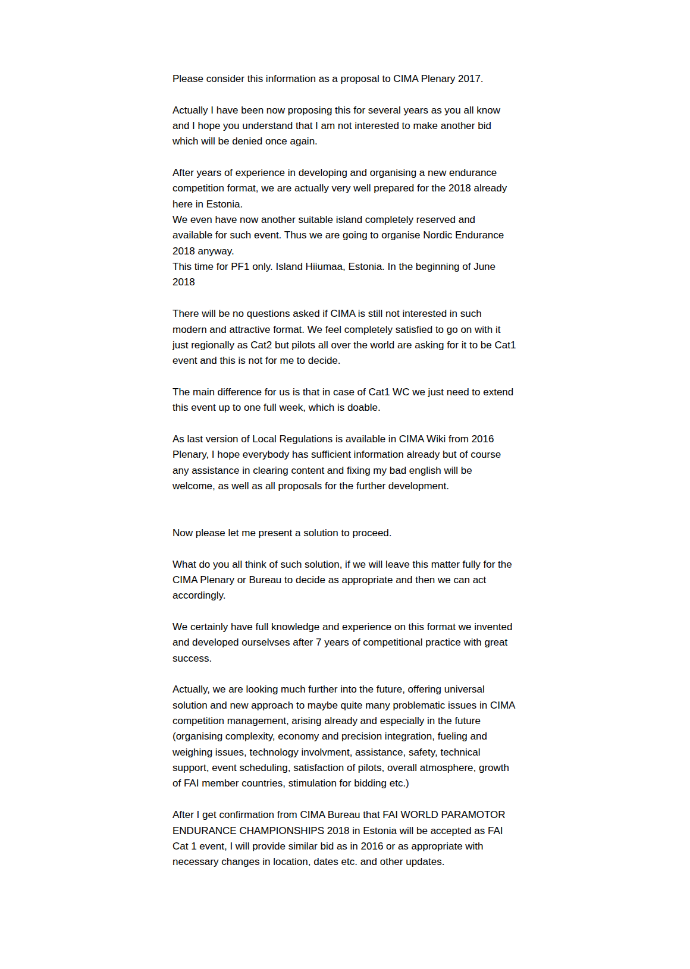Please consider this information as a proposal to CIMA Plenary 2017.
Actually I have been now proposing this for several years as you all know and I hope you understand that I am not interested to make another bid which will be denied once again.
After years of experience in developing and organising a new endurance competition format, we are actually very well prepared for the 2018 already here in Estonia.
We even have now another suitable island completely reserved and available for such event. Thus we are going to organise Nordic Endurance 2018 anyway.
This time for PF1 only. Island Hiiumaa, Estonia. In the beginning of June 2018
There will be no questions asked if CIMA is still not interested in such modern and attractive format. We feel completely satisfied to go on with it just regionally as Cat2 but pilots all over the world are asking for it to be Cat1 event and this is not for me to decide.
The main difference for us is that in case of Cat1 WC we just need to extend this event up to one full week, which is doable.
As last version of Local Regulations is available in CIMA Wiki from 2016 Plenary, I hope everybody has sufficient information already but of course any assistance in clearing content and fixing my bad english will be welcome, as well as all proposals for the further development.
Now please let me present a solution to proceed.
What do you all think of such solution, if we will leave this matter fully for the CIMA Plenary or Bureau to decide as appropriate and then we can act accordingly.
We certainly have full knowledge and experience on this format we invented and developed ourselvses after 7 years of competitional practice with great success.
Actually, we are looking much further into the future, offering universal solution and new approach to maybe quite many problematic issues in CIMA competition management, arising already and especially in the future (organising complexity, economy and precision integration, fueling and weighing issues, technology involvment, assistance, safety, technical support, event scheduling, satisfaction of pilots, overall atmosphere, growth of FAI member countries, stimulation for bidding etc.)
After I get confirmation from CIMA Bureau that FAI WORLD PARAMOTOR ENDURANCE CHAMPIONSHIPS 2018 in Estonia will be accepted as FAI Cat 1 event, I will provide similar bid as in 2016 or as appropriate with necessary changes in location, dates etc. and other updates.